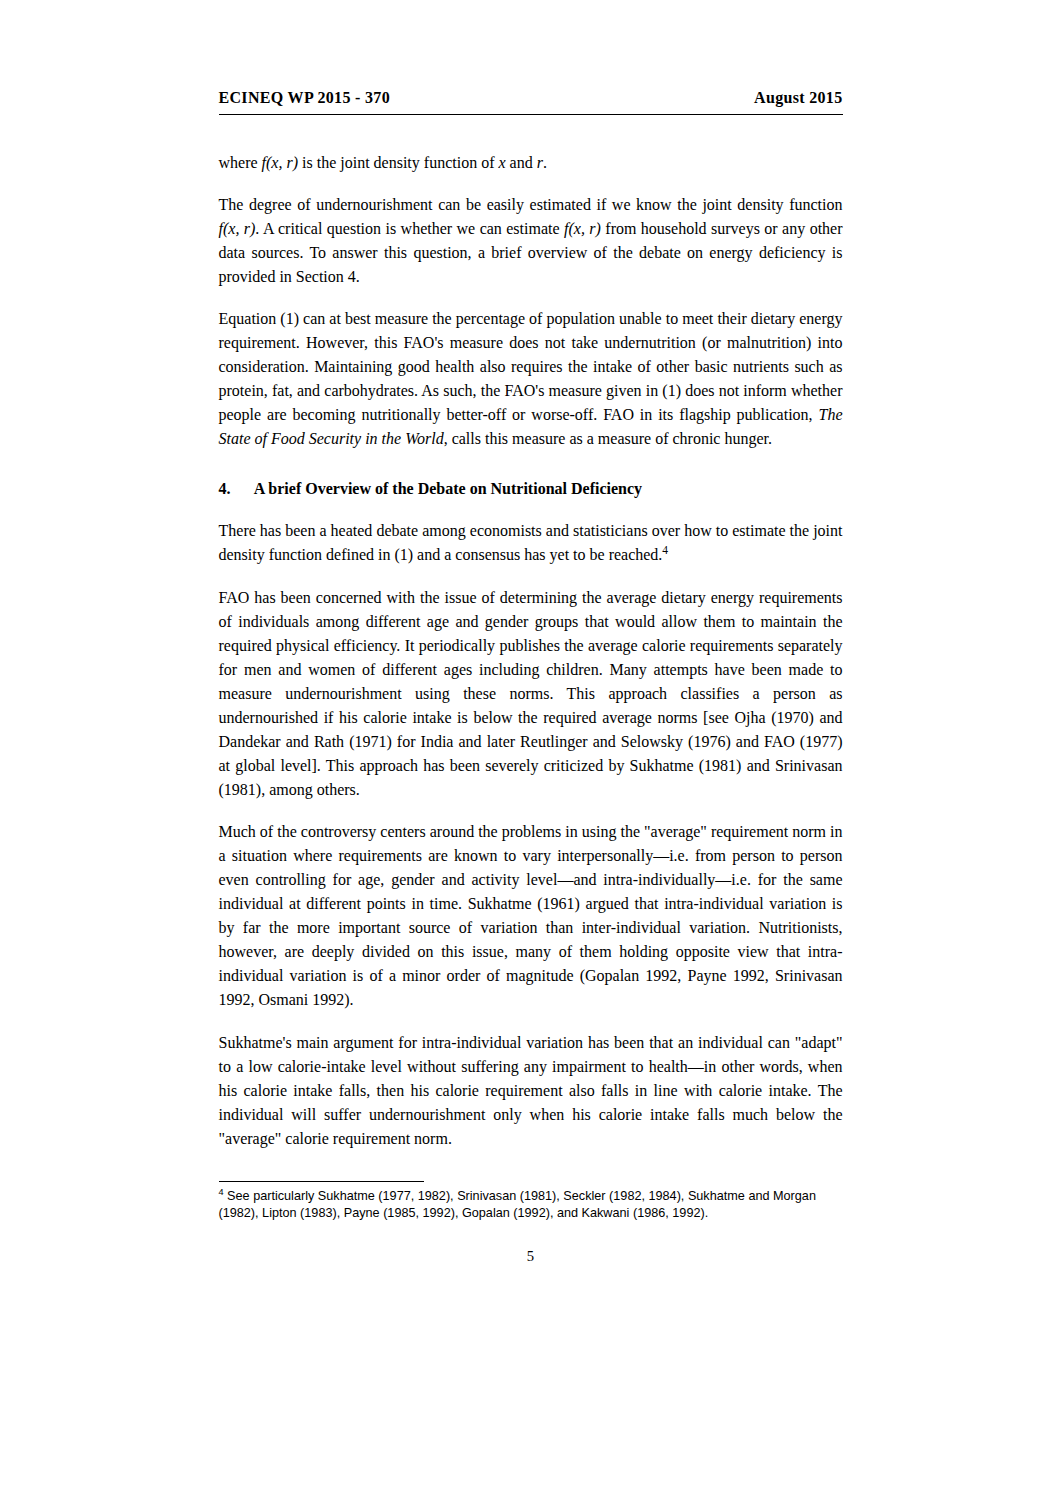ECINEQ WP 2015 - 370 August 2015
where f(x, r) is the joint density function of x and r.
The degree of undernourishment can be easily estimated if we know the joint density function f(x, r). A critical question is whether we can estimate f(x, r) from household surveys or any other data sources. To answer this question, a brief overview of the debate on energy deficiency is provided in Section 4.
Equation (1) can at best measure the percentage of population unable to meet their dietary energy requirement. However, this FAO's measure does not take undernutrition (or malnutrition) into consideration. Maintaining good health also requires the intake of other basic nutrients such as protein, fat, and carbohydrates. As such, the FAO's measure given in (1) does not inform whether people are becoming nutritionally better-off or worse-off. FAO in its flagship publication, The State of Food Security in the World, calls this measure as a measure of chronic hunger.
4. A brief Overview of the Debate on Nutritional Deficiency
There has been a heated debate among economists and statisticians over how to estimate the joint density function defined in (1) and a consensus has yet to be reached.4
FAO has been concerned with the issue of determining the average dietary energy requirements of individuals among different age and gender groups that would allow them to maintain the required physical efficiency. It periodically publishes the average calorie requirements separately for men and women of different ages including children. Many attempts have been made to measure undernourishment using these norms. This approach classifies a person as undernourished if his calorie intake is below the required average norms [see Ojha (1970) and Dandekar and Rath (1971) for India and later Reutlinger and Selowsky (1976) and FAO (1977) at global level]. This approach has been severely criticized by Sukhatme (1981) and Srinivasan (1981), among others.
Much of the controversy centers around the problems in using the "average" requirement norm in a situation where requirements are known to vary interpersonally—i.e. from person to person even controlling for age, gender and activity level—and intra-individually—i.e. for the same individual at different points in time. Sukhatme (1961) argued that intra-individual variation is by far the more important source of variation than inter-individual variation. Nutritionists, however, are deeply divided on this issue, many of them holding opposite view that intra-individual variation is of a minor order of magnitude (Gopalan 1992, Payne 1992, Srinivasan 1992, Osmani 1992).
Sukhatme's main argument for intra-individual variation has been that an individual can "adapt" to a low calorie-intake level without suffering any impairment to health—in other words, when his calorie intake falls, then his calorie requirement also falls in line with calorie intake. The individual will suffer undernourishment only when his calorie intake falls much below the "average" calorie requirement norm.
4 See particularly Sukhatme (1977, 1982), Srinivasan (1981), Seckler (1982, 1984), Sukhatme and Morgan (1982), Lipton (1983), Payne (1985, 1992), Gopalan (1992), and Kakwani (1986, 1992).
5